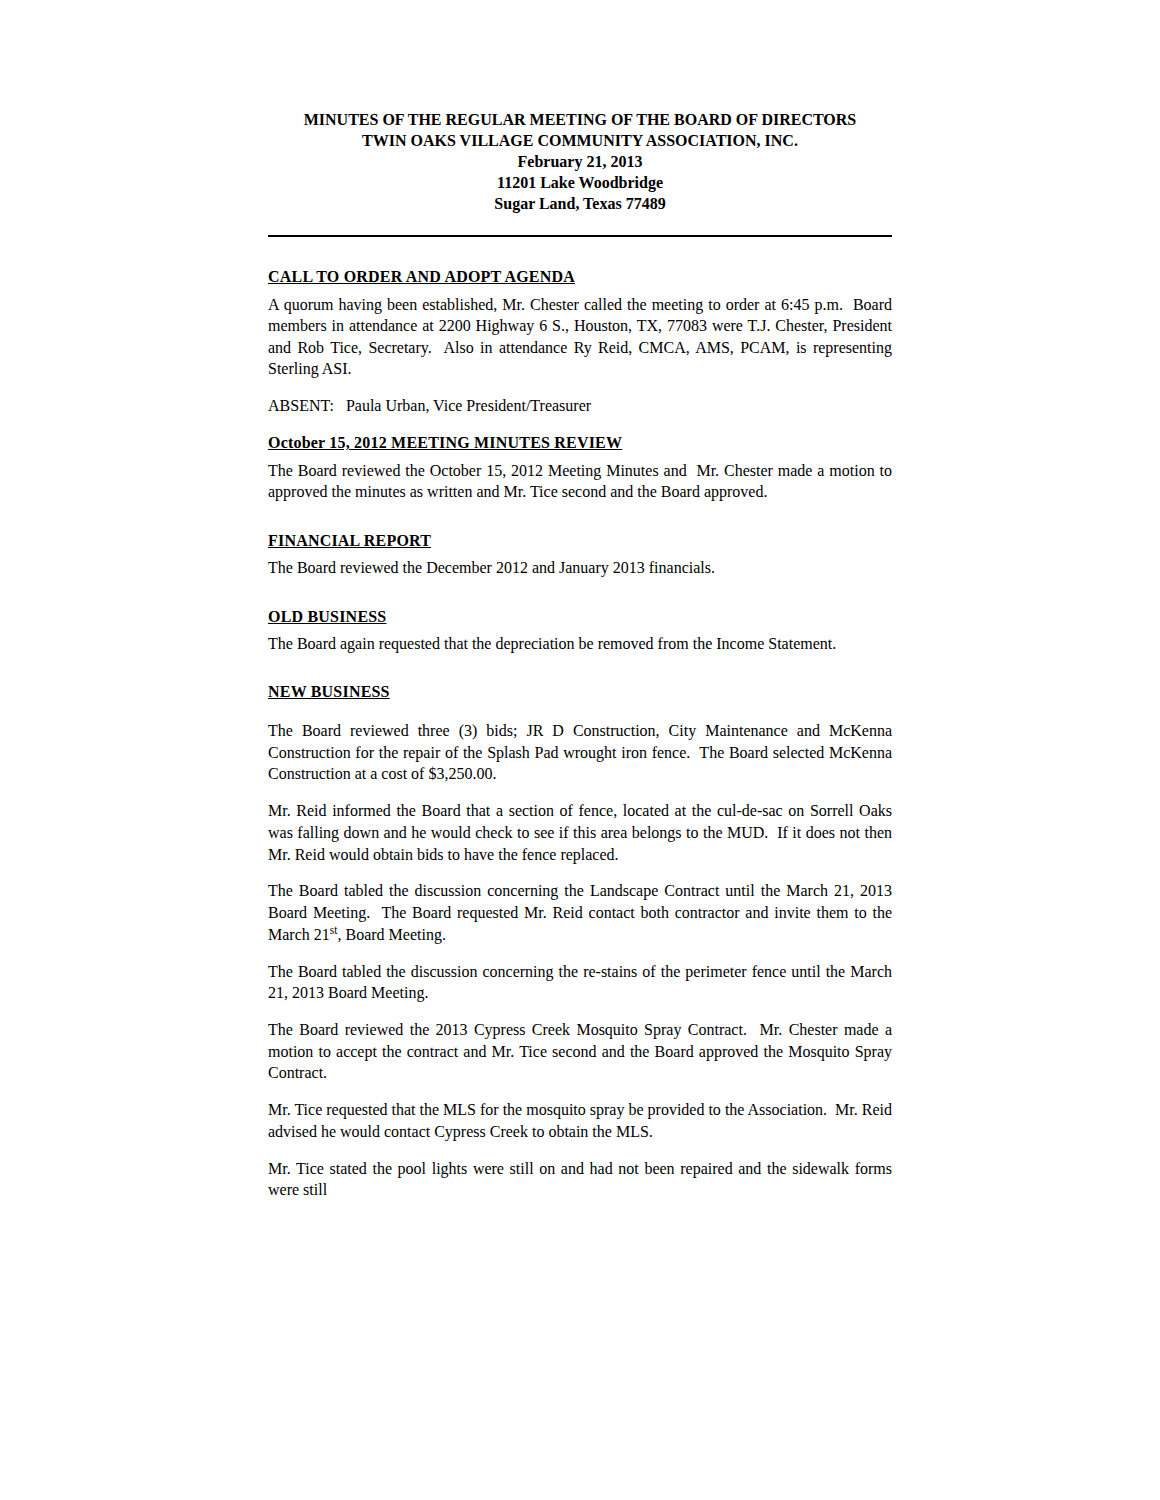MINUTES OF THE REGULAR MEETING OF THE BOARD OF DIRECTORS TWIN OAKS VILLAGE COMMUNITY ASSOCIATION, INC. February 21, 2013 11201 Lake Woodbridge Sugar Land, Texas 77489
CALL TO ORDER AND ADOPT AGENDA
A quorum having been established, Mr. Chester called the meeting to order at 6:45 p.m. Board members in attendance at 2200 Highway 6 S., Houston, TX, 77083 were T.J. Chester, President and Rob Tice, Secretary. Also in attendance Ry Reid, CMCA, AMS, PCAM, is representing Sterling ASI.
ABSENT: Paula Urban, Vice President/Treasurer
October 15, 2012 MEETING MINUTES REVIEW
The Board reviewed the October 15, 2012 Meeting Minutes and Mr. Chester made a motion to approved the minutes as written and Mr. Tice second and the Board approved.
FINANCIAL REPORT
The Board reviewed the December 2012 and January 2013 financials.
OLD BUSINESS
The Board again requested that the depreciation be removed from the Income Statement.
NEW BUSINESS
The Board reviewed three (3) bids; JR D Construction, City Maintenance and McKenna Construction for the repair of the Splash Pad wrought iron fence. The Board selected McKenna Construction at a cost of $3,250.00.
Mr. Reid informed the Board that a section of fence, located at the cul-de-sac on Sorrell Oaks was falling down and he would check to see if this area belongs to the MUD. If it does not then Mr. Reid would obtain bids to have the fence replaced.
The Board tabled the discussion concerning the Landscape Contract until the March 21, 2013 Board Meeting. The Board requested Mr. Reid contact both contractor and invite them to the March 21st, Board Meeting.
The Board tabled the discussion concerning the re-stains of the perimeter fence until the March 21, 2013 Board Meeting.
The Board reviewed the 2013 Cypress Creek Mosquito Spray Contract. Mr. Chester made a motion to accept the contract and Mr. Tice second and the Board approved the Mosquito Spray Contract.
Mr. Tice requested that the MLS for the mosquito spray be provided to the Association. Mr. Reid advised he would contact Cypress Creek to obtain the MLS.
Mr. Tice stated the pool lights were still on and had not been repaired and the sidewalk forms were still